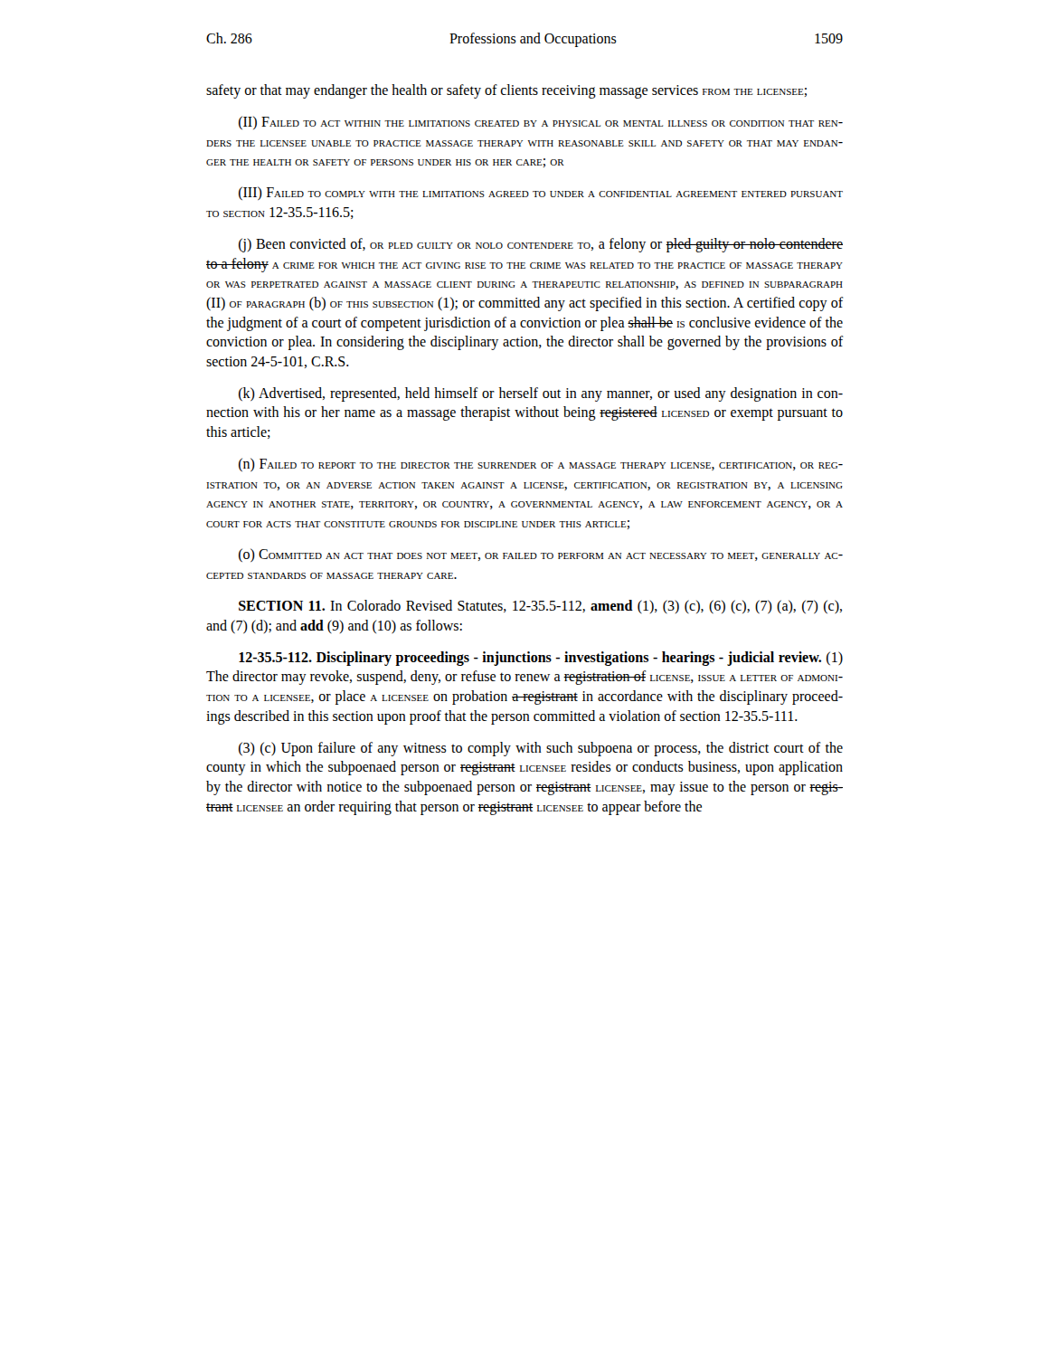Ch. 286
Professions and Occupations
1509
safety or that may endanger the health or safety of clients receiving massage services from the licensee;
(II) Failed to act within the limitations created by a physical or mental illness or condition that renders the licensee unable to practice massage therapy with reasonable skill and safety or that may endanger the health or safety of persons under his or her care; or
(III) Failed to comply with the limitations agreed to under a confidential agreement entered pursuant to section 12-35.5-116.5;
(j) Been convicted of, or pled guilty or nolo contendere to, a felony or pled guilty or nolo contendere to a felony a crime for which the act giving rise to the crime was related to the practice of massage therapy or was perpetrated against a massage client during a therapeutic relationship, as defined in subparagraph (II) of paragraph (b) of this subsection (1); or committed any act specified in this section. A certified copy of the judgment of a court of competent jurisdiction of a conviction or plea shall be is conclusive evidence of the conviction or plea. In considering the disciplinary action, the director shall be governed by the provisions of section 24-5-101, C.R.S.
(k) Advertised, represented, held himself or herself out in any manner, or used any designation in connection with his or her name as a massage therapist without being registered licensed or exempt pursuant to this article;
(n) Failed to report to the director the surrender of a massage therapy license, certification, or registration to, or an adverse action taken against a license, certification, or registration by, a licensing agency in another state, territory, or country, a governmental agency, a law enforcement agency, or a court for acts that constitute grounds for discipline under this article;
(o) Committed an act that does not meet, or failed to perform an act necessary to meet, generally accepted standards of massage therapy care.
SECTION 11. In Colorado Revised Statutes, 12-35.5-112, amend (1), (3) (c), (6) (c), (7) (a), (7) (c), and (7) (d); and add (9) and (10) as follows:
12-35.5-112. Disciplinary proceedings - injunctions - investigations - hearings - judicial review. (1) The director may revoke, suspend, deny, or refuse to renew a registration of license, issue a letter of admonition to a licensee, or place a licensee on probation a registrant in accordance with the disciplinary proceedings described in this section upon proof that the person committed a violation of section 12-35.5-111.
(3) (c) Upon failure of any witness to comply with such subpoena or process, the district court of the county in which the subpoenaed person or registrant licensee resides or conducts business, upon application by the director with notice to the subpoenaed person or registrant licensee, may issue to the person or registrant licensee an order requiring that person or registrant licensee to appear before the